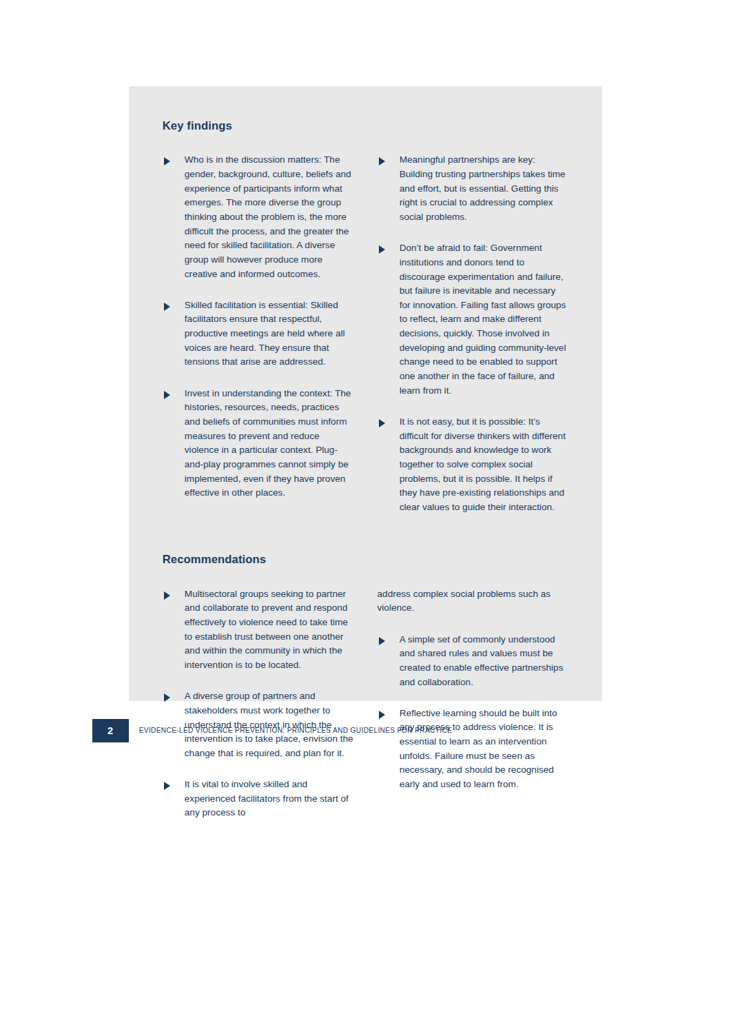Key findings
Who is in the discussion matters: The gender, background, culture, beliefs and experience of participants inform what emerges. The more diverse the group thinking about the problem is, the more difficult the process, and the greater the need for skilled facilitation. A diverse group will however produce more creative and informed outcomes.
Skilled facilitation is essential: Skilled facilitators ensure that respectful, productive meetings are held where all voices are heard. They ensure that tensions that arise are addressed.
Invest in understanding the context: The histories, resources, needs, practices and beliefs of communities must inform measures to prevent and reduce violence in a particular context. Plug-and-play programmes cannot simply be implemented, even if they have proven effective in other places.
Meaningful partnerships are key: Building trusting partnerships takes time and effort, but is essential. Getting this right is crucial to addressing complex social problems.
Don’t be afraid to fail: Government institutions and donors tend to discourage experimentation and failure, but failure is inevitable and necessary for innovation. Failing fast allows groups to reflect, learn and make different decisions, quickly. Those involved in developing and guiding community-level change need to be enabled to support one another in the face of failure, and learn from it.
It is not easy, but it is possible: It’s difficult for diverse thinkers with different backgrounds and knowledge to work together to solve complex social problems, but it is possible. It helps if they have pre-existing relationships and clear values to guide their interaction.
Recommendations
Multisectoral groups seeking to partner and collaborate to prevent and respond effectively to violence need to take time to establish trust between one another and within the community in which the intervention is to be located.
A diverse group of partners and stakeholders must work together to understand the context in which the intervention is to take place, envision the change that is required, and plan for it.
It is vital to involve skilled and experienced facilitators from the start of any process to
address complex social problems such as violence.
A simple set of commonly understood and shared rules and values must be created to enable effective partnerships and collaboration.
Reflective learning should be built into any process to address violence. It is essential to learn as an intervention unfolds. Failure must be seen as necessary, and should be recognised early and used to learn from.
2
Evidence-led violence prevention: principles and guidelines for practice